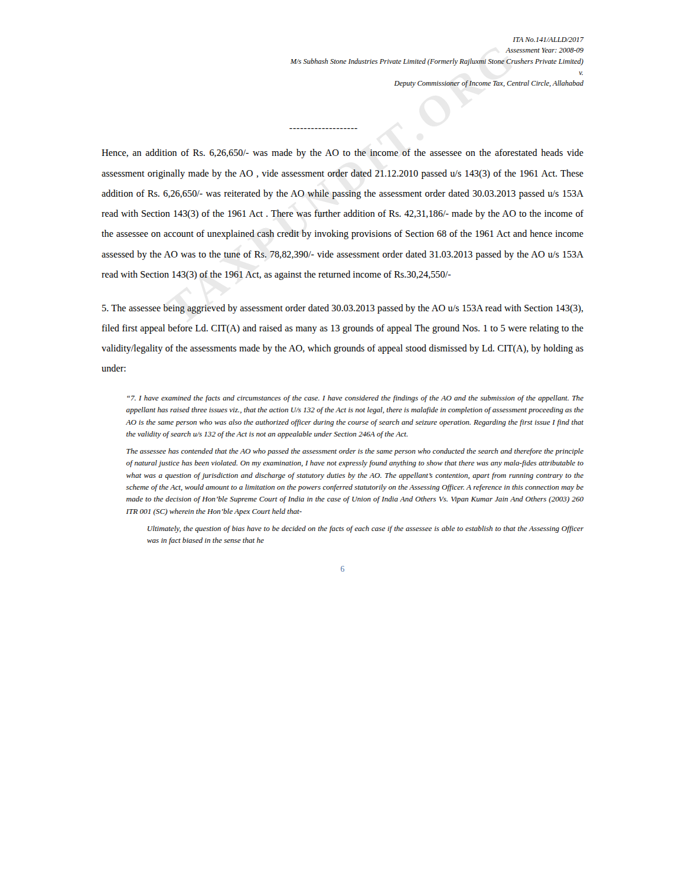TAXPUNDIT.ORG
ITA No.141/ALLD/2017
Assessment Year: 2008-09
M/s Subhash Stone Industries Private Limited (Formerly Rajluxmi Stone Crushers Private Limited)
v.
Deputy Commissioner of Income Tax, Central Circle, Allahabad
-------------------
Hence, an addition of Rs. 6,26,650/- was made by the AO to the income of the assessee on the aforestated heads vide assessment originally made by the AO , vide assessment order dated 21.12.2010 passed u/s 143(3) of the 1961 Act. These addition of Rs. 6,26,650/- was reiterated by the AO while passing the assessment order dated 30.03.2013 passed u/s 153A read with Section 143(3) of the 1961 Act . There was further addition of Rs. 42,31,186/- made by the AO to the income of the assessee on account of unexplained cash credit by invoking provisions of Section 68 of the 1961 Act and hence income assessed by the AO was to the tune of Rs. 78,82,390/- vide assessment order dated 31.03.2013 passed by the AO u/s 153A read with Section 143(3) of the 1961 Act, as against the returned income of Rs.30,24,550/-
5. The assessee being aggrieved by assessment order dated 30.03.2013 passed by the AO u/s 153A read with Section 143(3), filed first appeal before Ld. CIT(A) and raised as many as 13 grounds of appeal The ground Nos. 1 to 5 were relating to the validity/legality of the assessments made by the AO, which grounds of appeal stood dismissed by Ld. CIT(A), by holding as under:
“7. I have examined the facts and circumstances of the case. I have considered the findings of the AO and the submission of the appellant. The appellant has raised three issues viz., that the action U/s 132 of the Act is not legal, there is malafide in completion of assessment proceeding as the AO is the same person who was also the authorized officer during the course of search and seizure operation. Regarding the first issue I find that the validity of search u/s 132 of the Act is not an appealable under Section 246A of the Act.
The assessee has contended that the AO who passed the assessment order is the same person who conducted the search and therefore the principle of natural justice has been violated. On my examination, I have not expressly found anything to show that there was any mala-fides attributable to what was a question of jurisdiction and discharge of statutory duties by the AO. The appellant’s contention, apart from running contrary to the scheme of the Act, would amount to a limitation on the powers conferred statutorily on the Assessing Officer. A reference in this connection may be made to the decision of Hon’ble Supreme Court of India in the case of Union of India And Others Vs. Vipan Kumar Jain And Others (2003) 260 ITR 001 (SC) wherein the Hon’ble Apex Court held that-
Ultimately, the question of bias have to be decided on the facts of each case if the assessee is able to establish to that the Assessing Officer was in fact biased in the sense that he
6